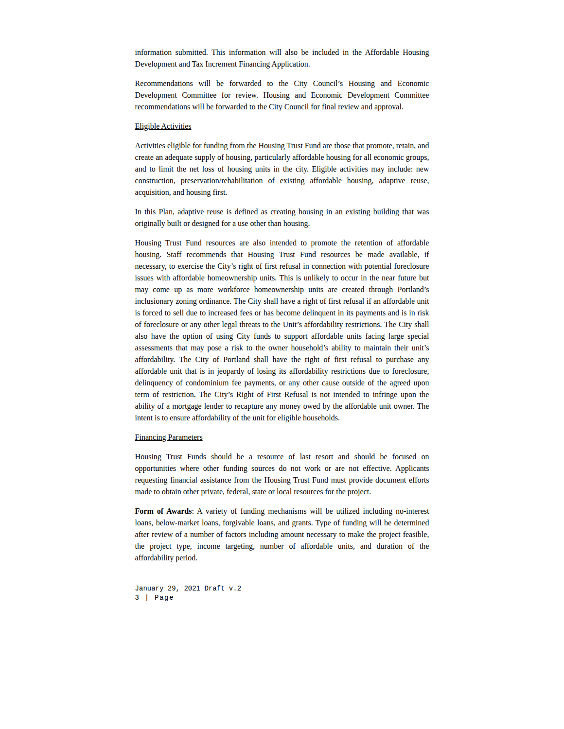information submitted. This information will also be included in the Affordable Housing Development and Tax Increment Financing Application.
Recommendations will be forwarded to the City Council’s Housing and Economic Development Committee for review. Housing and Economic Development Committee recommendations will be forwarded to the City Council for final review and approval.
Eligible Activities
Activities eligible for funding from the Housing Trust Fund are those that promote, retain, and create an adequate supply of housing, particularly affordable housing for all economic groups, and to limit the net loss of housing units in the city. Eligible activities may include: new construction, preservation/rehabilitation of existing affordable housing, adaptive reuse, acquisition, and housing first.
In this Plan, adaptive reuse is defined as creating housing in an existing building that was originally built or designed for a use other than housing.
Housing Trust Fund resources are also intended to promote the retention of affordable housing. Staff recommends that Housing Trust Fund resources be made available, if necessary, to exercise the City’s right of first refusal in connection with potential foreclosure issues with affordable homeownership units. This is unlikely to occur in the near future but may come up as more workforce homeownership units are created through Portland’s inclusionary zoning ordinance. The City shall have a right of first refusal if an affordable unit is forced to sell due to increased fees or has become delinquent in its payments and is in risk of foreclosure or any other legal threats to the Unit’s affordability restrictions. The City shall also have the option of using City funds to support affordable units facing large special assessments that may pose a risk to the owner household’s ability to maintain their unit’s affordability. The City of Portland shall have the right of first refusal to purchase any affordable unit that is in jeopardy of losing its affordability restrictions due to foreclosure, delinquency of condominium fee payments, or any other cause outside of the agreed upon term of restriction. The City’s Right of First Refusal is not intended to infringe upon the ability of a mortgage lender to recapture any money owed by the affordable unit owner. The intent is to ensure affordability of the unit for eligible households.
Financing Parameters
Housing Trust Funds should be a resource of last resort and should be focused on opportunities where other funding sources do not work or are not effective. Applicants requesting financial assistance from the Housing Trust Fund must provide document efforts made to obtain other private, federal, state or local resources for the project.
Form of Awards: A variety of funding mechanisms will be utilized including no-interest loans, below-market loans, forgivable loans, and grants. Type of funding will be determined after review of a number of factors including amount necessary to make the project feasible, the project type, income targeting, number of affordable units, and duration of the affordability period.
January 29, 2021 Draft v.2
3 | Page